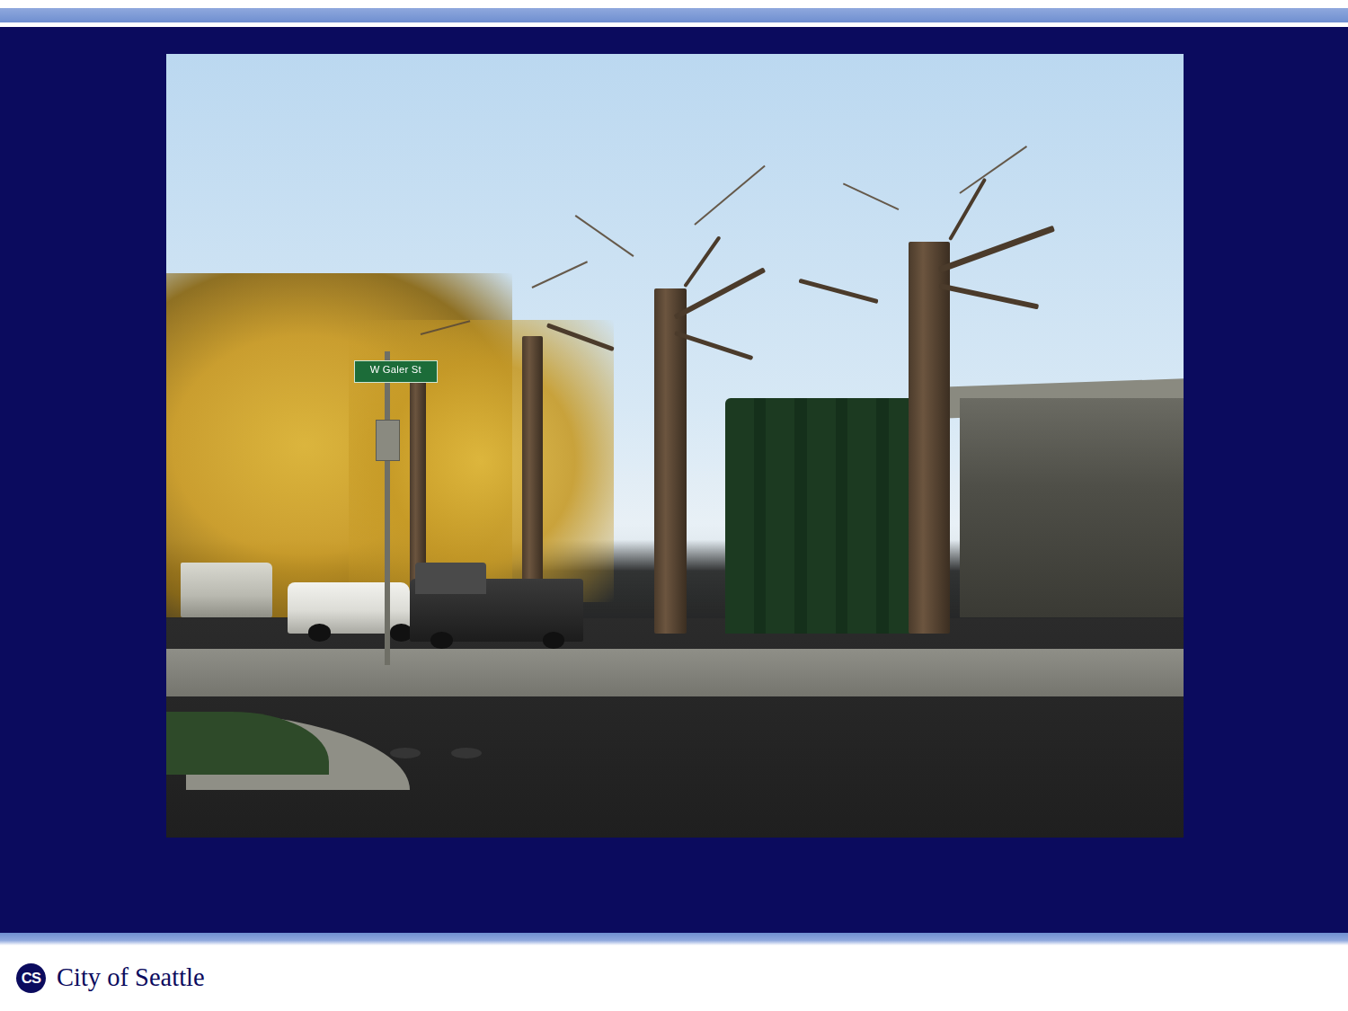W Galer St
CS City of Seattle